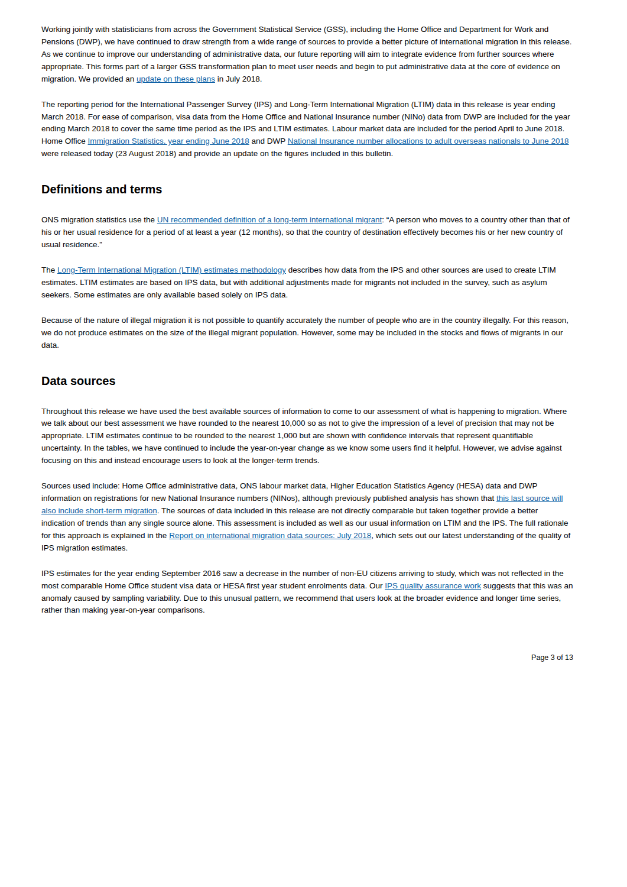Working jointly with statisticians from across the Government Statistical Service (GSS), including the Home Office and Department for Work and Pensions (DWP), we have continued to draw strength from a wide range of sources to provide a better picture of international migration in this release. As we continue to improve our understanding of administrative data, our future reporting will aim to integrate evidence from further sources where appropriate. This forms part of a larger GSS transformation plan to meet user needs and begin to put administrative data at the core of evidence on migration. We provided an update on these plans in July 2018.
The reporting period for the International Passenger Survey (IPS) and Long-Term International Migration (LTIM) data in this release is year ending March 2018. For ease of comparison, visa data from the Home Office and National Insurance number (NINo) data from DWP are included for the year ending March 2018 to cover the same time period as the IPS and LTIM estimates. Labour market data are included for the period April to June 2018. Home Office Immigration Statistics, year ending June 2018 and DWP National Insurance number allocations to adult overseas nationals to June 2018 were released today (23 August 2018) and provide an update on the figures included in this bulletin.
Definitions and terms
ONS migration statistics use the UN recommended definition of a long-term international migrant: “A person who moves to a country other than that of his or her usual residence for a period of at least a year (12 months), so that the country of destination effectively becomes his or her new country of usual residence.”
The Long-Term International Migration (LTIM) estimates methodology describes how data from the IPS and other sources are used to create LTIM estimates. LTIM estimates are based on IPS data, but with additional adjustments made for migrants not included in the survey, such as asylum seekers. Some estimates are only available based solely on IPS data.
Because of the nature of illegal migration it is not possible to quantify accurately the number of people who are in the country illegally. For this reason, we do not produce estimates on the size of the illegal migrant population. However, some may be included in the stocks and flows of migrants in our data.
Data sources
Throughout this release we have used the best available sources of information to come to our assessment of what is happening to migration. Where we talk about our best assessment we have rounded to the nearest 10,000 so as not to give the impression of a level of precision that may not be appropriate. LTIM estimates continue to be rounded to the nearest 1,000 but are shown with confidence intervals that represent quantifiable uncertainty. In the tables, we have continued to include the year-on-year change as we know some users find it helpful. However, we advise against focusing on this and instead encourage users to look at the longer-term trends.
Sources used include: Home Office administrative data, ONS labour market data, Higher Education Statistics Agency (HESA) data and DWP information on registrations for new National Insurance numbers (NINos), although previously published analysis has shown that this last source will also include short-term migration. The sources of data included in this release are not directly comparable but taken together provide a better indication of trends than any single source alone. This assessment is included as well as our usual information on LTIM and the IPS. The full rationale for this approach is explained in the Report on international migration data sources: July 2018, which sets out our latest understanding of the quality of IPS migration estimates.
IPS estimates for the year ending September 2016 saw a decrease in the number of non-EU citizens arriving to study, which was not reflected in the most comparable Home Office student visa data or HESA first year student enrolments data. Our IPS quality assurance work suggests that this was an anomaly caused by sampling variability. Due to this unusual pattern, we recommend that users look at the broader evidence and longer time series, rather than making year-on-year comparisons.
Page 3 of 13